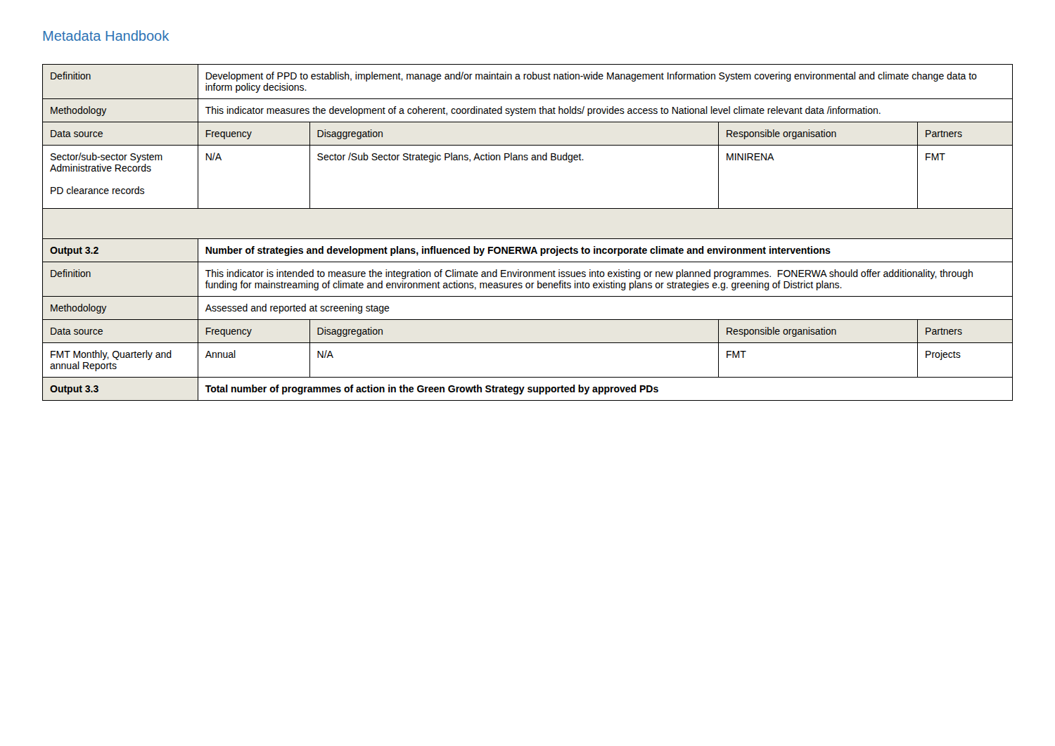Metadata Handbook
| Definition | Development of PPD to establish, implement, manage and/or maintain a robust nation-wide Management Information System covering environmental and climate change data to inform policy decisions. |
| Methodology | This indicator measures the development of a coherent, coordinated system that holds/ provides access to National level climate relevant data /information. |
| Data source | Frequency | Disaggregation | Responsible organisation | Partners |
| Sector/sub-sector System Administrative Records PD clearance records | N/A | Sector /Sub Sector Strategic Plans, Action Plans and Budget. | MINIRENA | FMT |
| Output 3.2 | Number of strategies and development plans, influenced by FONERWA projects to incorporate climate and environment interventions |
| Definition | This indicator is intended to measure the integration of Climate and Environment issues into existing or new planned programmes. FONERWA should offer additionality, through funding for mainstreaming of climate and environment actions, measures or benefits into existing plans or strategies e.g. greening of District plans. |
| Methodology | Assessed and reported at screening stage |
| Data source | Frequency | Disaggregation | Responsible organisation | Partners |
| FMT Monthly, Quarterly and annual Reports | Annual | N/A | FMT | Projects |
| Output 3.3 | Total number of programmes of action in the Green Growth Strategy supported by approved PDs |